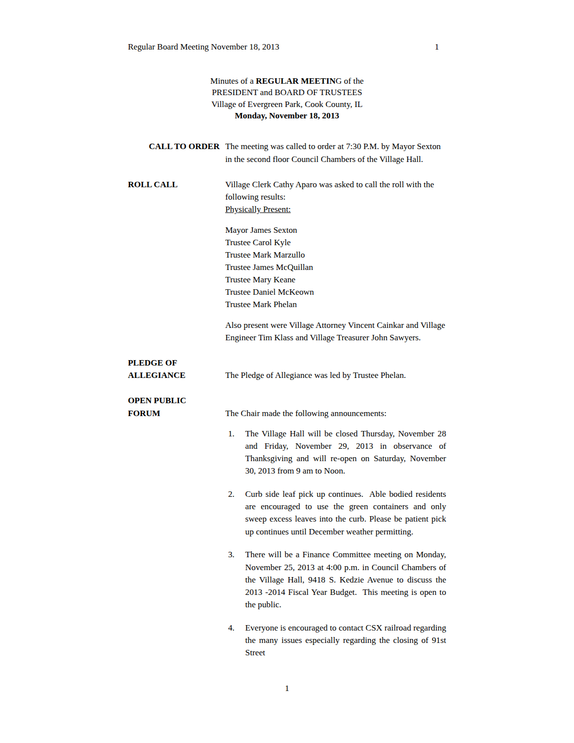Regular Board Meeting November 18, 2013
1
Minutes of a REGULAR MEETING of the PRESIDENT and BOARD OF TRUSTEES Village of Evergreen Park, Cook County, IL Monday, November 18, 2013
CALL TO ORDER
The meeting was called to order at 7:30 P.M. by Mayor Sexton in the second floor Council Chambers of the Village Hall.
ROLL CALL
Village Clerk Cathy Aparo was asked to call the roll with the following results:
Physically Present:
Mayor James Sexton
Trustee Carol Kyle
Trustee Mark Marzullo
Trustee James McQuillan
Trustee Mary Keane
Trustee Daniel McKeown
Trustee Mark Phelan
Also present were Village Attorney Vincent Cainkar and Village Engineer Tim Klass and Village Treasurer John Sawyers.
PLEDGE OF
ALLEGIANCE
The Pledge of Allegiance was led by Trustee Phelan.
OPEN PUBLIC
FORUM
The Chair made the following announcements:
The Village Hall will be closed Thursday, November 28 and Friday, November 29, 2013 in observance of Thanksgiving and will re-open on Saturday, November 30, 2013 from 9 am to Noon.
Curb side leaf pick up continues. Able bodied residents are encouraged to use the green containers and only sweep excess leaves into the curb. Please be patient pick up continues until December weather permitting.
There will be a Finance Committee meeting on Monday, November 25, 2013 at 4:00 p.m. in Council Chambers of the Village Hall, 9418 S. Kedzie Avenue to discuss the 2013 -2014 Fiscal Year Budget. This meeting is open to the public.
Everyone is encouraged to contact CSX railroad regarding the many issues especially regarding the closing of 91st Street
1